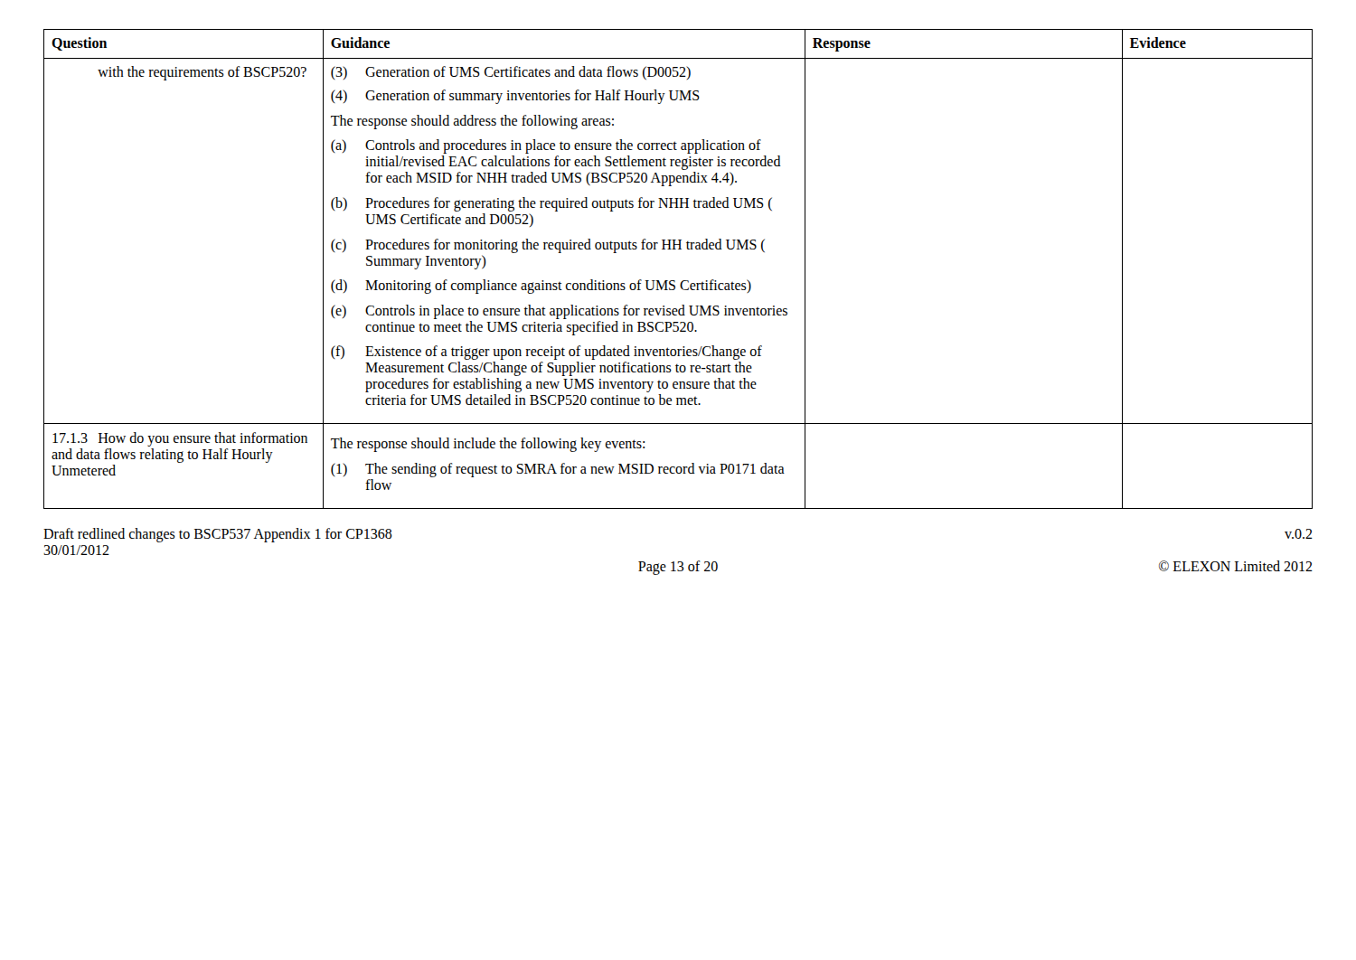| Question | Guidance | Response | Evidence |
| --- | --- | --- | --- |
| with the requirements of BSCP520? | (3) Generation of UMS Certificates and data flows (D0052) (4) Generation of summary inventories for Half Hourly UMS The response should address the following areas: (a) Controls and procedures in place to ensure the correct application of initial/revised EAC calculations for each Settlement register is recorded for each MSID for NHH traded UMS (BSCP520 Appendix 4.4). (b) Procedures for generating the required outputs for NHH traded UMS ( UMS Certificate and D0052) (c) Procedures for monitoring the required outputs for HH traded UMS ( Summary Inventory) (d) Monitoring of compliance against conditions of UMS Certificates) (e) Controls in place to ensure that applications for revised UMS inventories continue to meet the UMS criteria specified in BSCP520. (f) Existence of a trigger upon receipt of updated inventories/Change of Measurement Class/Change of Supplier notifications to re-start the procedures for establishing a new UMS inventory to ensure that the criteria for UMS detailed in BSCP520 continue to be met. | | |
| 17.1.3 How do you ensure that information and data flows relating to Half Hourly Unmetered | The response should include the following key events: (1) The sending of request to SMRA for a new MSID record via P0171 data flow | | |
| Draft redlined changes to BSCP537 Appendix 1 for CP1368 | v.0.2 |
| 30/01/2012 | |
| | Page 13 of 20 | © ELEXON Limited 2012 |